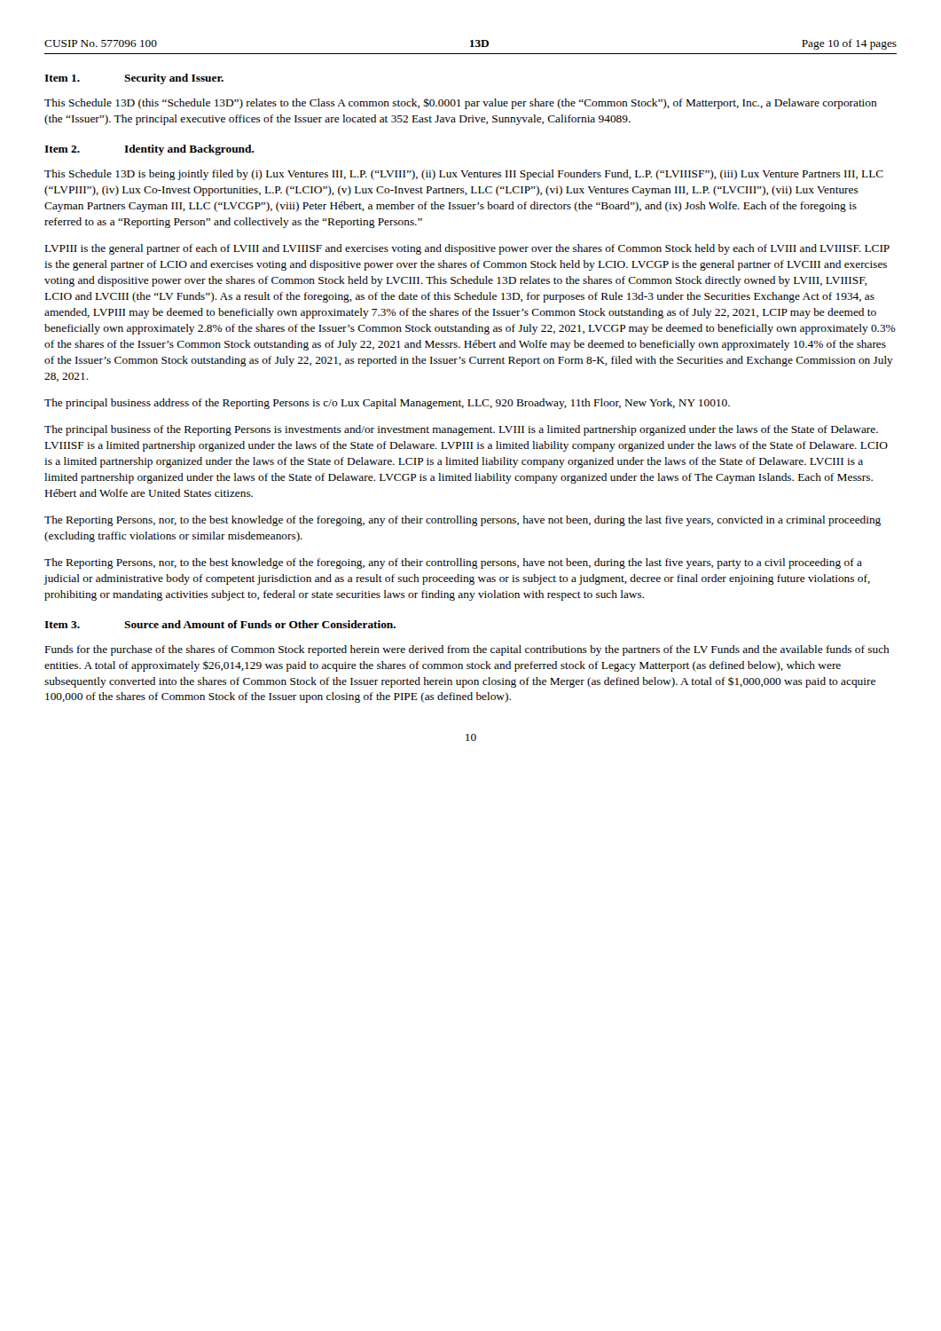CUSIP No. 577096 100 13D Page 10 of 14 pages
Item 1. Security and Issuer.
This Schedule 13D (this “Schedule 13D”) relates to the Class A common stock, $0.0001 par value per share (the “Common Stock”), of Matterport, Inc., a Delaware corporation (the “Issuer”). The principal executive offices of the Issuer are located at 352 East Java Drive, Sunnyvale, California 94089.
Item 2. Identity and Background.
This Schedule 13D is being jointly filed by (i) Lux Ventures III, L.P. (“LVIII”), (ii) Lux Ventures III Special Founders Fund, L.P. (“LVIIISF”), (iii) Lux Venture Partners III, LLC (“LVPIII”), (iv) Lux Co-Invest Opportunities, L.P. (“LCIO”), (v) Lux Co-Invest Partners, LLC (“LCIP”), (vi) Lux Ventures Cayman III, L.P. (“LVCIII”), (vii) Lux Ventures Cayman Partners Cayman III, LLC (“LVCGP”), (viii) Peter Hébert, a member of the Issuer’s board of directors (the “Board”), and (ix) Josh Wolfe. Each of the foregoing is referred to as a “Reporting Person” and collectively as the “Reporting Persons.”
LVPIII is the general partner of each of LVIII and LVIIISF and exercises voting and dispositive power over the shares of Common Stock held by each of LVIII and LVIIISF. LCIP is the general partner of LCIO and exercises voting and dispositive power over the shares of Common Stock held by LCIO. LVCGP is the general partner of LVCIII and exercises voting and dispositive power over the shares of Common Stock held by LVCIII. This Schedule 13D relates to the shares of Common Stock directly owned by LVIII, LVIIISF, LCIO and LVCIII (the “LV Funds”). As a result of the foregoing, as of the date of this Schedule 13D, for purposes of Rule 13d-3 under the Securities Exchange Act of 1934, as amended, LVPIII may be deemed to beneficially own approximately 7.3% of the shares of the Issuer’s Common Stock outstanding as of July 22, 2021, LCIP may be deemed to beneficially own approximately 2.8% of the shares of the Issuer’s Common Stock outstanding as of July 22, 2021, LVCGP may be deemed to beneficially own approximately 0.3% of the shares of the Issuer’s Common Stock outstanding as of July 22, 2021 and Messrs. Hébert and Wolfe may be deemed to beneficially own approximately 10.4% of the shares of the Issuer’s Common Stock outstanding as of July 22, 2021, as reported in the Issuer’s Current Report on Form 8-K, filed with the Securities and Exchange Commission on July 28, 2021.
The principal business address of the Reporting Persons is c/o Lux Capital Management, LLC, 920 Broadway, 11th Floor, New York, NY 10010.
The principal business of the Reporting Persons is investments and/or investment management. LVIII is a limited partnership organized under the laws of the State of Delaware. LVIIISF is a limited partnership organized under the laws of the State of Delaware. LVPIII is a limited liability company organized under the laws of the State of Delaware. LCIO is a limited partnership organized under the laws of the State of Delaware. LCIP is a limited liability company organized under the laws of the State of Delaware. LVCIII is a limited partnership organized under the laws of the State of Delaware. LVCGP is a limited liability company organized under the laws of The Cayman Islands. Each of Messrs. Hébert and Wolfe are United States citizens.
The Reporting Persons, nor, to the best knowledge of the foregoing, any of their controlling persons, have not been, during the last five years, convicted in a criminal proceeding (excluding traffic violations or similar misdemeanors).
The Reporting Persons, nor, to the best knowledge of the foregoing, any of their controlling persons, have not been, during the last five years, party to a civil proceeding of a judicial or administrative body of competent jurisdiction and as a result of such proceeding was or is subject to a judgment, decree or final order enjoining future violations of, prohibiting or mandating activities subject to, federal or state securities laws or finding any violation with respect to such laws.
Item 3. Source and Amount of Funds or Other Consideration.
Funds for the purchase of the shares of Common Stock reported herein were derived from the capital contributions by the partners of the LV Funds and the available funds of such entities. A total of approximately $26,014,129 was paid to acquire the shares of common stock and preferred stock of Legacy Matterport (as defined below), which were subsequently converted into the shares of Common Stock of the Issuer reported herein upon closing of the Merger (as defined below). A total of $1,000,000 was paid to acquire 100,000 of the shares of Common Stock of the Issuer upon closing of the PIPE (as defined below).
10